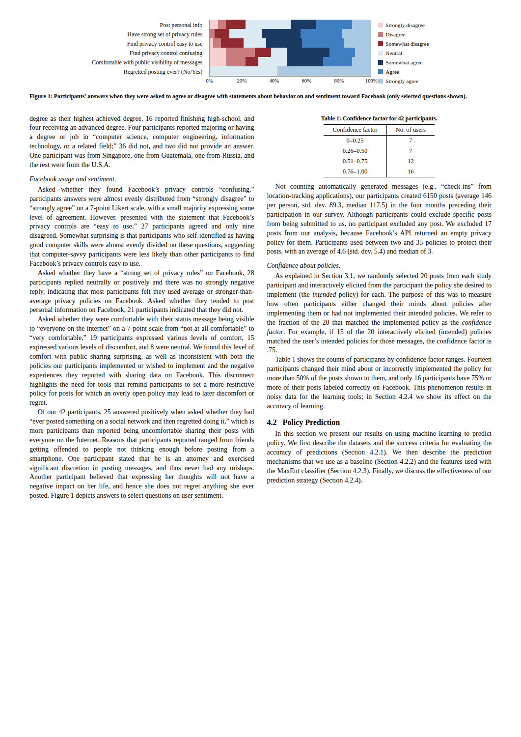Post personal info
Have strong set of privacy rules
Find privacy control easy to use
Find privacy control confusing
Comfortable with public visibility of messages
Regretted posting ever? (No/Yes)
0% 20% 40% 60% 80% 100%
Strongly disagree
Disagree
Somewhat disagree
Neutral
Somewhat agree
Agree
Strongly agree
Figure 1: Participants’ answers when they were asked to agree or disagree with statements about behavior on and sentiment toward Facebook (only selected questions shown).
degree as their highest achieved degree, 16 reported finishing high-school, and four receiving an advanced degree. Four participants reported majoring or having a degree or job in “computer science, computer engineering, information technology, or a related field;” 36 did not, and two did not provide an answer. One participant was from Singapore, one from Guatemala, one from Russia, and the rest were from the U.S.A.
Facebook usage and sentiment.
Asked whether they found Facebook’s privacy controls “confusing,” participants answers were almost evenly distributed from “strongly disagree” to “strongly agree” on a 7-point Likert scale, with a small majority expressing some level of agreement. However, presented with the statement that Facebook’s privacy controls are “easy to use,” 27 participants agreed and only nine disagreed. Somewhat surprising is that participants who self-identified as having good computer skills were almost evenly divided on these questions, suggesting that computer-savvy participants were less likely than other participants to find Facebook’s privacy controls easy to use.
Asked whether they have a “strong set of privacy rules” on Facebook, 28 participants replied neutrally or positively and there was no strongly negative reply, indicating that most participants felt they used average or stronger-than-average privacy policies on Facebook. Asked whether they tended to post personal information on Facebook, 21 participants indicated that they did not.
Asked whether they were comfortable with their status message being visible to “everyone on the internet” on a 7-point scale from “not at all comfortable” to “very comfortable,” 19 participants expressed various levels of comfort, 15 expressed various levels of discomfort, and 8 were neutral. We found this level of comfort with public sharing surprising, as well as inconsistent with both the policies our participants implemented or wished to implement and the negative experiences they reported with sharing data on Facebook. This disconnect highlights the need for tools that remind participants to set a more restrictive policy for posts for which an overly open policy may lead to later discomfort or regret.
Of our 42 participants, 25 answered positively when asked whether they had “ever posted something on a social network and then regretted doing it,” which is more participants than reported being uncomfortable sharing their posts with everyone on the Internet. Reasons that participants reported ranged from friends getting offended to people not thinking enough before posting from a smartphone. One participant stated that he is an attorney and exercised significant discretion in posting messages, and thus never had any mishaps. Another participant believed that expressing her thoughts will not have a negative impact on her life, and hence she does not regret anything she ever posted. Figure 1 depicts answers to select questions on user sentiment.
Table 1: Confidence factor for 42 participants.
| Confidence factor | No. of users |
| --- | --- |
| 0–0.25 | 7 |
| 0.26–0.50 | 7 |
| 0.51–0.75 | 12 |
| 0.76–1.00 | 16 |
Not counting automatically generated messages (e.g., “check-ins” from location-tracking applications), our participants created 6150 posts (average 146 per person, std. dev. 89.3, median 117.5) in the four months preceding their participation in our survey. Although participants could exclude specific posts from being submitted to us, no participant excluded any post. We excluded 17 posts from our analysis, because Facebook’s API returned an empty privacy policy for them. Participants used between two and 35 policies to protect their posts, with an average of 4.6 (std. dev. 5.4) and median of 3.
Confidence about policies.
As explained in Section 3.1, we randomly selected 20 posts from each study participant and interactively elicited from the participant the policy she desired to implement (the intended policy) for each. The purpose of this was to measure how often participants either changed their minds about policies after implementing them or had not implemented their intended policies. We refer to the fraction of the 20 that matched the implemented policy as the confidence factor. For example, if 15 of the 20 interactively elicited (intended) policies matched the user’s intended policies for those messages, the confidence factor is .75.
Table 1 shows the counts of participants by confidence factor ranges. Fourteen participants changed their mind about or incorrectly implemented the policy for more than 50% of the posts shown to them, and only 16 participants have 75% or more of their posts labeled correctly on Facebook. This phenomenon results in noisy data for the learning tools; in Section 4.2.4 we show its effect on the accuracy of learning.
4.2 Policy Prediction
In this section we present our results on using machine learning to predict policy. We first describe the datasets and the success criteria for evaluating the accuracy of predictions (Section 4.2.1). We then describe the prediction mechanisms that we use as a baseline (Section 4.2.2) and the features used with the MaxEnt classifier (Section 4.2.3). Finally, we discuss the effectiveness of our prediction strategy (Section 4.2.4).